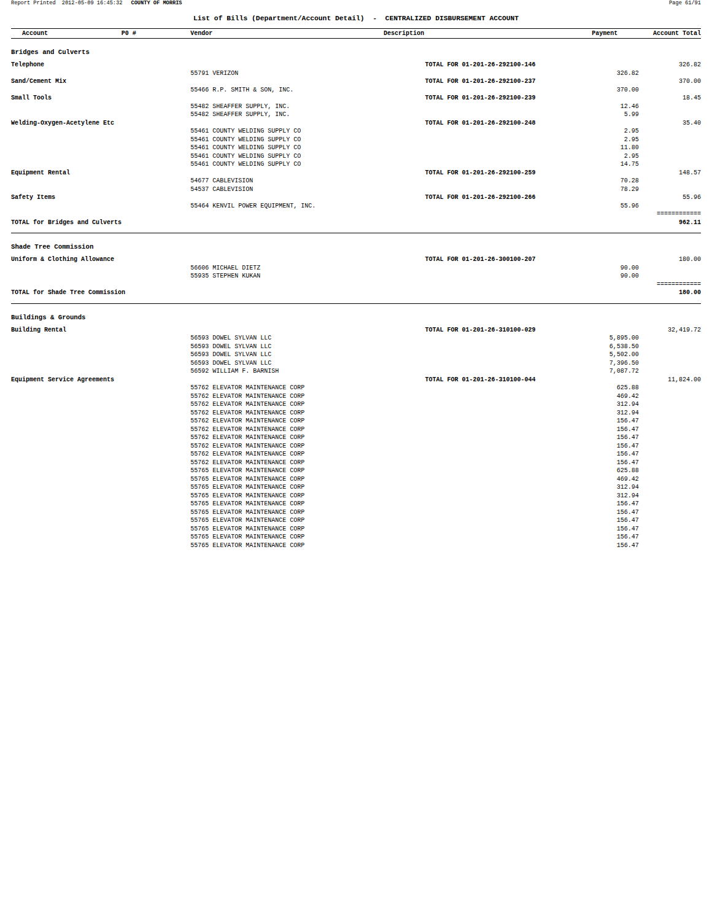Report Printed 2012-05-09 16:45:32 COUNTY OF MORRIS
Page 61/91
List of Bills (Department/Account Detail) - CENTRALIZED DISBURSEMENT ACCOUNT
| Account | P0 # | Vendor | Description | Payment | Account Total |
| --- | --- | --- | --- | --- | --- |
Bridges and Culverts
| Telephone | | TOTAL FOR 01-201-26-292100-146 | | 326.82 |
| | 55791 VERIZON | | 326.82 | |
| Sand/Cement Mix | | TOTAL FOR 01-201-26-292100-237 | | 370.00 |
| | 55466 R.P. SMITH & SON, INC. | | 370.00 | |
| Small Tools | | TOTAL FOR 01-201-26-292100-239 | | 18.45 |
| | 55482 SHEAFFER SUPPLY, INC. | | 12.46 | |
| | 55482 SHEAFFER SUPPLY, INC. | | 5.99 | |
| Welding-Oxygen-Acetylene Etc | | TOTAL FOR 01-201-26-292100-248 | | 35.40 |
| | 55461 COUNTY WELDING SUPPLY CO | | 2.95 | |
| | 55461 COUNTY WELDING SUPPLY CO | | 2.95 | |
| | 55461 COUNTY WELDING SUPPLY CO | | 11.80 | |
| | 55461 COUNTY WELDING SUPPLY CO | | 2.95 | |
| | 55461 COUNTY WELDING SUPPLY CO | | 14.75 | |
| Equipment Rental | | TOTAL FOR 01-201-26-292100-259 | | 148.57 |
| | 54677 CABLEVISION | | 70.28 | |
| | 54537 CABLEVISION | | 78.29 | |
| Safety Items | | TOTAL FOR 01-201-26-292100-266 | | 55.96 |
| | 55464 KENVIL POWER EQUIPMENT, INC. | | 55.96 | |
| | ============ |
| TOTAL for Bridges and Culverts | | | 962.11 |
Shade Tree Commission
| Uniform & Clothing Allowance | | TOTAL FOR 01-201-26-300100-207 | | 180.00 |
| | 56606 MICHAEL DIETZ | | 90.00 | |
| | 55935 STEPHEN KUKAN | | 90.00 | |
| | ============ |
| TOTAL for Shade Tree Commission | | | 180.00 |
Buildings & Grounds
| Building Rental | | TOTAL FOR 01-201-26-310100-029 | | 32,419.72 |
| | 56593 DOWEL SYLVAN LLC | | 5,895.00 | |
| | 56593 DOWEL SYLVAN LLC | | 6,538.50 | |
| | 56593 DOWEL SYLVAN LLC | | 5,502.00 | |
| | 56593 DOWEL SYLVAN LLC | | 7,396.50 | |
| | 56592 WILLIAM F. BARNISH | | 7,087.72 | |
| Equipment Service Agreements | | TOTAL FOR 01-201-26-310100-044 | | 11,824.00 |
| | 55762 ELEVATOR MAINTENANCE CORP | | 625.88 | |
| | 55762 ELEVATOR MAINTENANCE CORP | | 469.42 | |
| | 55762 ELEVATOR MAINTENANCE CORP | | 312.94 | |
| | 55762 ELEVATOR MAINTENANCE CORP | | 312.94 | |
| | 55762 ELEVATOR MAINTENANCE CORP | | 156.47 | |
| | 55762 ELEVATOR MAINTENANCE CORP | | 156.47 | |
| | 55762 ELEVATOR MAINTENANCE CORP | | 156.47 | |
| | 55762 ELEVATOR MAINTENANCE CORP | | 156.47 | |
| | 55762 ELEVATOR MAINTENANCE CORP | | 156.47 | |
| | 55762 ELEVATOR MAINTENANCE CORP | | 156.47 | |
| | 55765 ELEVATOR MAINTENANCE CORP | | 625.88 | |
| | 55765 ELEVATOR MAINTENANCE CORP | | 469.42 | |
| | 55765 ELEVATOR MAINTENANCE CORP | | 312.94 | |
| | 55765 ELEVATOR MAINTENANCE CORP | | 312.94 | |
| | 55765 ELEVATOR MAINTENANCE CORP | | 156.47 | |
| | 55765 ELEVATOR MAINTENANCE CORP | | 156.47 | |
| | 55765 ELEVATOR MAINTENANCE CORP | | 156.47 | |
| | 55765 ELEVATOR MAINTENANCE CORP | | 156.47 | |
| | 55765 ELEVATOR MAINTENANCE CORP | | 156.47 | |
| | 55765 ELEVATOR MAINTENANCE CORP | | 156.47 | |